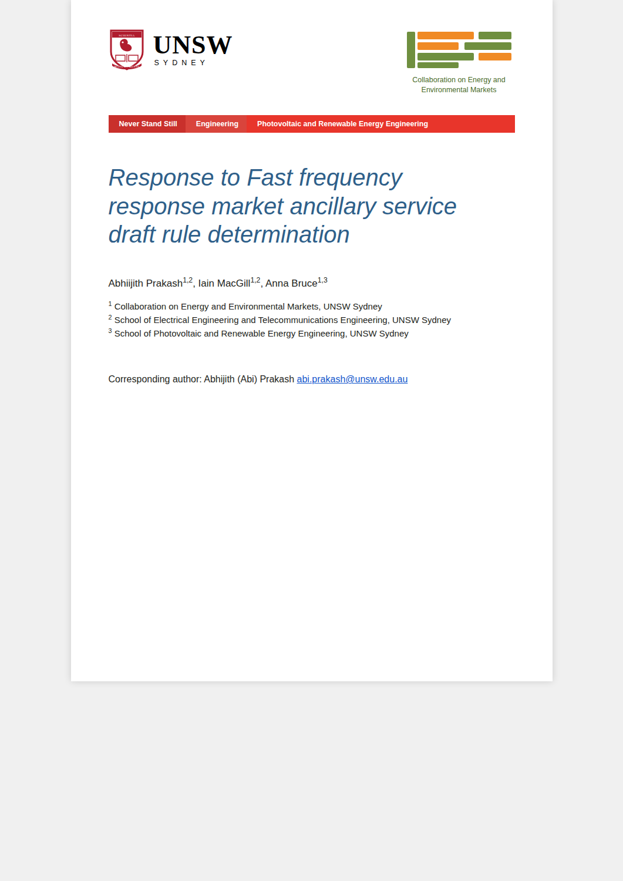MANU ET MENTE SCIENTIA
UNSW SYDNEY
Collaboration on Energy and
Environmental Markets
Never Stand Still
Engineering
Photovoltaic and Renewable Energy Engineering
Response to Fast frequency response market ancillary service draft rule determination
Abhiijith Prakash1,2, Iain MacGill1,2, Anna Bruce1,3
1 Collaboration on Energy and Environmental Markets, UNSW Sydney
2 School of Electrical Engineering and Telecommunications Engineering, UNSW Sydney
3 School of Photovoltaic and Renewable Energy Engineering, UNSW Sydney
Corresponding author: Abhijith (Abi) Prakash abi.prakash@unsw.edu.au